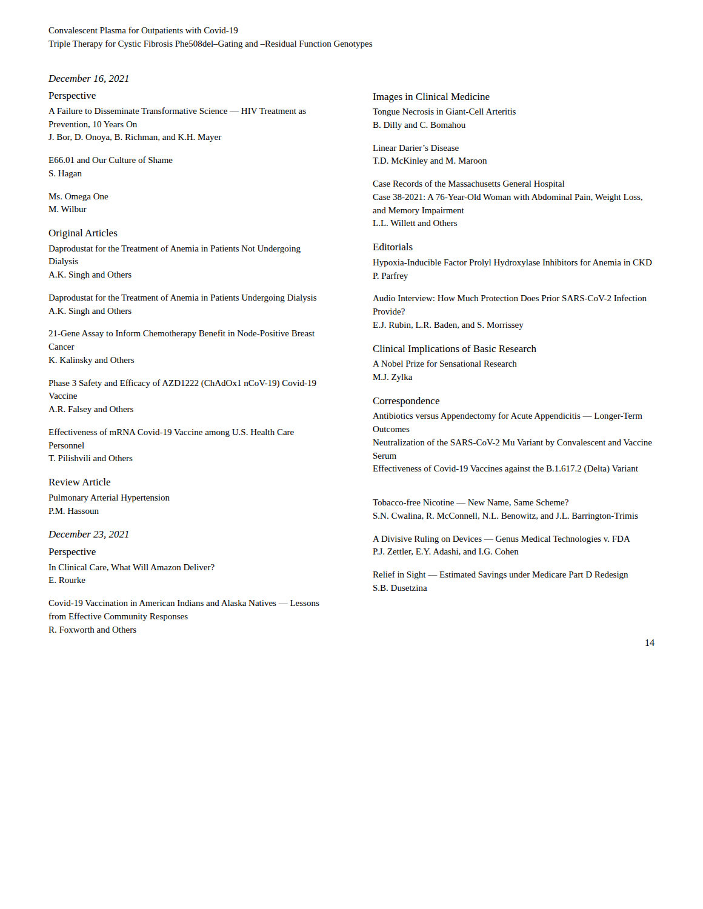Convalescent Plasma for Outpatients with Covid-19
Triple Therapy for Cystic Fibrosis Phe508del–Gating and –Residual Function Genotypes
December 16, 2021
Perspective
A Failure to Disseminate Transformative Science — HIV Treatment as Prevention, 10 Years On
J. Bor, D. Onoya, B. Richman, and K.H. Mayer
E66.01 and Our Culture of Shame
S. Hagan
Ms. Omega One
M. Wilbur
Original Articles
Daprodustat for the Treatment of Anemia in Patients Not Undergoing Dialysis
A.K. Singh and Others
Daprodustat for the Treatment of Anemia in Patients Undergoing Dialysis
A.K. Singh and Others
21-Gene Assay to Inform Chemotherapy Benefit in Node-Positive Breast Cancer
K. Kalinsky and Others
Phase 3 Safety and Efficacy of AZD1222 (ChAdOx1 nCoV-19) Covid-19 Vaccine
A.R. Falsey and Others
Effectiveness of mRNA Covid-19 Vaccine among U.S. Health Care Personnel
T. Pilishvili and Others
Review Article
Pulmonary Arterial Hypertension
P.M. Hassoun
December 23, 2021
Perspective
In Clinical Care, What Will Amazon Deliver?
E. Rourke
Covid-19 Vaccination in American Indians and Alaska Natives — Lessons from Effective Community Responses
R. Foxworth and Others
Images in Clinical Medicine
Tongue Necrosis in Giant-Cell Arteritis
B. Dilly and C. Bomahou
Linear Darier’s Disease
T.D. McKinley and M. Maroon
Case Records of the Massachusetts General Hospital
Case 38-2021: A 76-Year-Old Woman with Abdominal Pain, Weight Loss, and Memory Impairment
L.L. Willett and Others
Editorials
Hypoxia-Inducible Factor Prolyl Hydroxylase Inhibitors for Anemia in CKD
P. Parfrey
Audio Interview: How Much Protection Does Prior SARS-CoV-2 Infection Provide?
E.J. Rubin, L.R. Baden, and S. Morrissey
Clinical Implications of Basic Research
A Nobel Prize for Sensational Research
M.J. Zylka
Correspondence
Antibiotics versus Appendectomy for Acute Appendicitis — Longer-Term Outcomes
Neutralization of the SARS-CoV-2 Mu Variant by Convalescent and Vaccine Serum
Effectiveness of Covid-19 Vaccines against the B.1.617.2 (Delta) Variant
Tobacco-free Nicotine — New Name, Same Scheme?
S.N. Cwalina, R. McConnell, N.L. Benowitz, and J.L. Barrington-Trimis
A Divisive Ruling on Devices — Genus Medical Technologies v. FDA
P.J. Zettler, E.Y. Adashi, and I.G. Cohen
Relief in Sight — Estimated Savings under Medicare Part D Redesign
S.B. Dusetzina
14